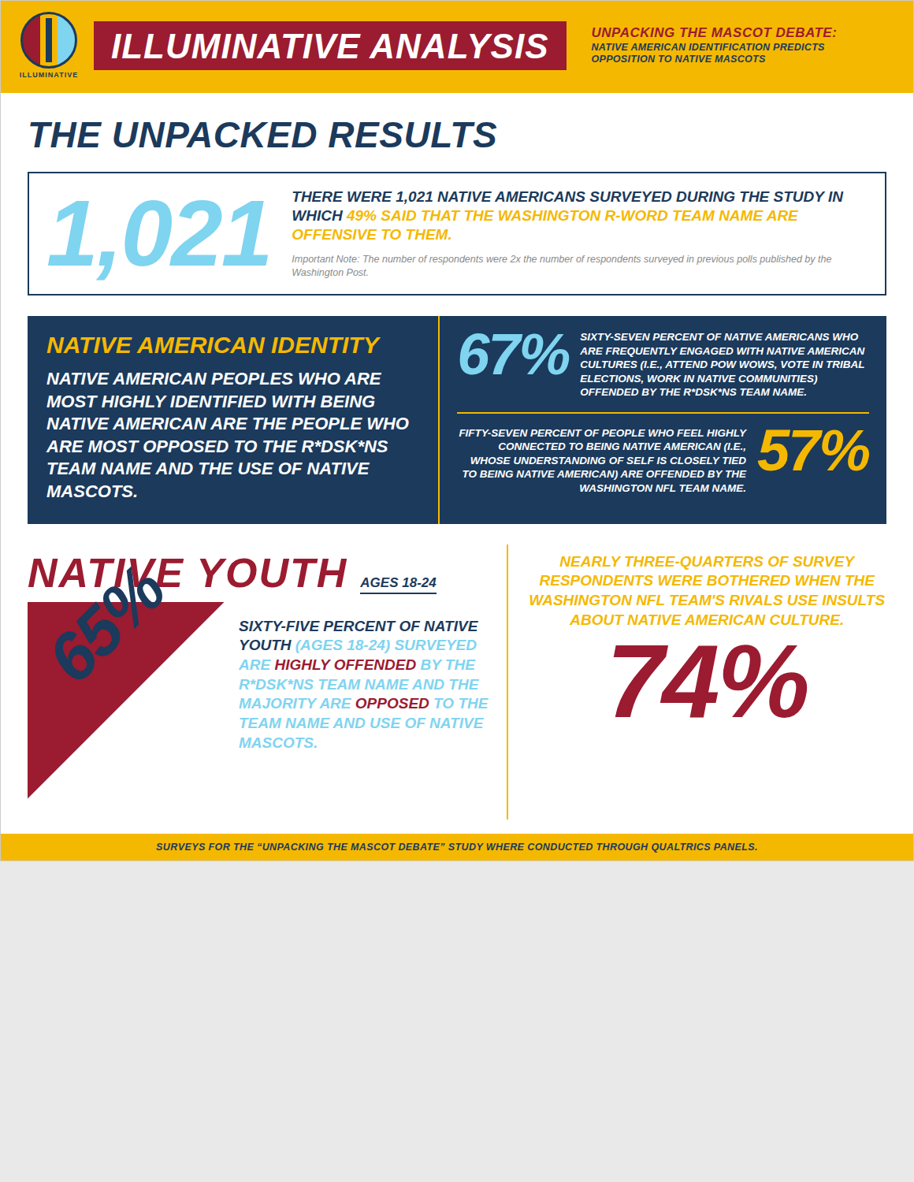ILLUMINATIVE
IlluMinative Analysis
Unpacking the Mascot Debate: Native American Identification Predicts
Opposition to Native Mascots
The Unpacked Results
1,021
There were 1,021 Native Americans surveyed during the study in which 49% said that the Washington R-word team name are offensive to them.
Important Note: The number of respondents were 2x the number of respondents surveyed in previous polls published by the Washington Post.
Native American Identity
Native American peoples who are most highly identified with being Native American are the people who are most opposed to the R*dsk*ns team name and the use of Native mascots.
67%
Sixty-seven percent of Native Americans who are frequently engaged with Native American cultures (i.e., attend pow wows, vote in tribal elections, work in Native communities) offended by the R*dsk*ns team name.
Fifty-seven percent of people who feel highly connected to being Native American (i.e., whose understanding of self is closely tied to being Native American) are offended by the Washington NFL team name.
57%
Native Youth
Ages 18-24
65%
Sixty-five percent of Native youth (ages 18-24) surveyed are highly offended by the R*dsk*ns team name and the majority are opposed to the team name and use of Native mascots.
Nearly three-quarters of survey respondents were bothered when the Washington NFL team's rivals use insults about Native American culture.
74%
Surveys for the “Unpacking the Mascot Debate” study where conducted through Qualtrics Panels.